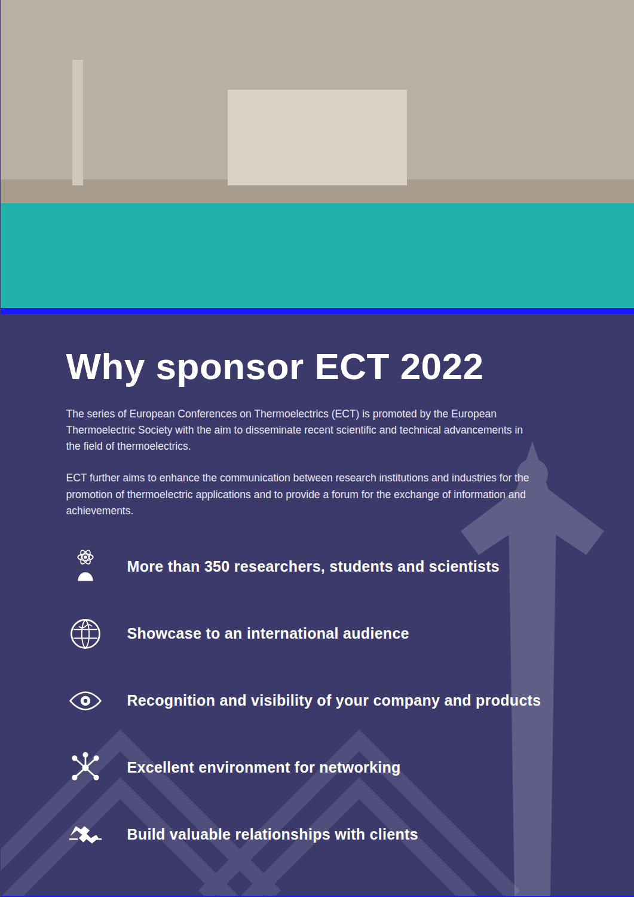Why sponsor ECT 2022
The series of European Conferences on Thermoelectrics (ECT) is promoted by the European Thermoelectric Society with the aim to disseminate recent scientific and technical advancements in the field of thermoelectrics.
ECT further aims to enhance the communication between research institutions and industries for the promotion of thermoelectric applications and to provide a forum for the exchange of information and achievements.
More than 350 researchers, students and scientists
Showcase to an international audience
Recognition and visibility of your company and products
Excellent environment for networking
Build valuable relationships with clients